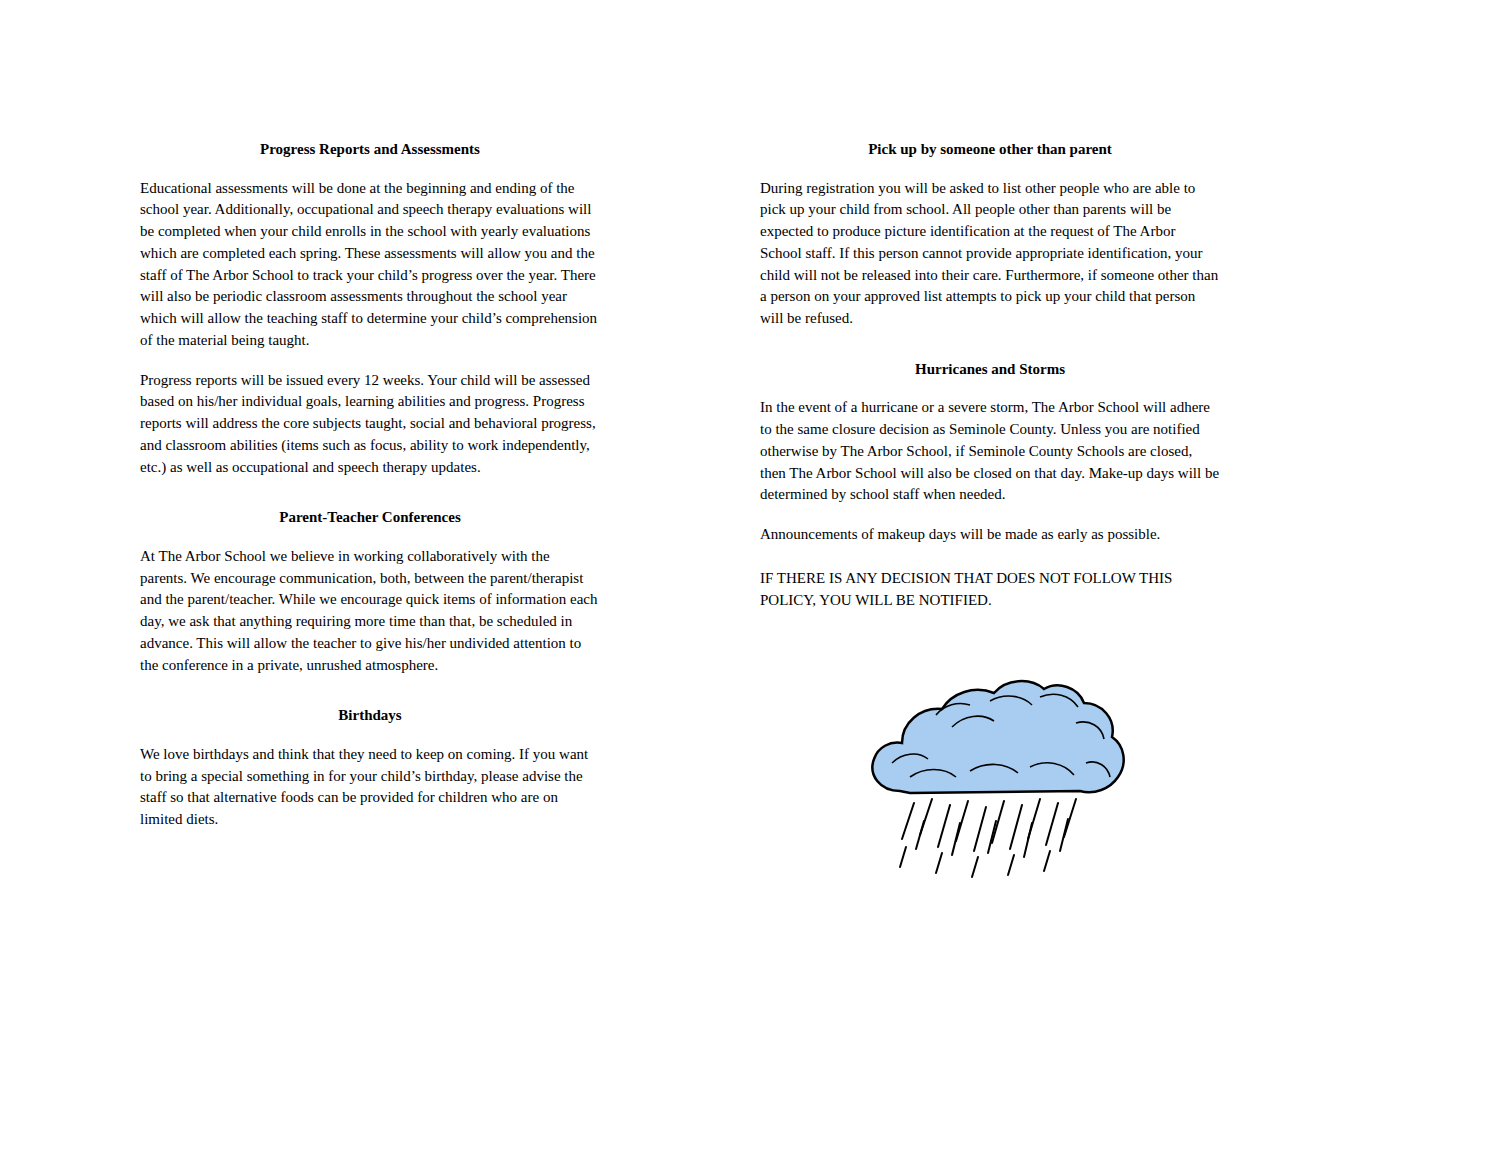Progress Reports and Assessments
Educational assessments will be done at the beginning and ending of the school year. Additionally, occupational and speech therapy evaluations will be completed when your child enrolls in the school with yearly evaluations which are completed each spring. These assessments will allow you and the staff of The Arbor School to track your child’s progress over the year. There will also be periodic classroom assessments throughout the school year which will allow the teaching staff to determine your child’s comprehension of the material being taught.
Progress reports will be issued every 12 weeks. Your child will be assessed based on his/her individual goals, learning abilities and progress. Progress reports will address the core subjects taught, social and behavioral progress, and classroom abilities (items such as focus, ability to work independently, etc.) as well as occupational and speech therapy updates.
Parent-Teacher Conferences
At The Arbor School we believe in working collaboratively with the parents. We encourage communication, both, between the parent/therapist and the parent/teacher. While we encourage quick items of information each day, we ask that anything requiring more time than that, be scheduled in advance. This will allow the teacher to give his/her undivided attention to the conference in a private, unrushed atmosphere.
Birthdays
We love birthdays and think that they need to keep on coming. If you want to bring a special something in for your child’s birthday, please advise the staff so that alternative foods can be provided for children who are on limited diets.
Pick up by someone other than parent
During registration you will be asked to list other people who are able to pick up your child from school. All people other than parents will be expected to produce picture identification at the request of The Arbor School staff. If this person cannot provide appropriate identification, your child will not be released into their care. Furthermore, if someone other than a person on your approved list attempts to pick up your child that person will be refused.
Hurricanes and Storms
In the event of a hurricane or a severe storm, The Arbor School will adhere to the same closure decision as Seminole County. Unless you are notified otherwise by The Arbor School, if Seminole County Schools are closed, then The Arbor School will also be closed on that day. Make-up days will be determined by school staff when needed.
Announcements of makeup days will be made as early as possible.
IF THERE IS ANY DECISION THAT DOES NOT FOLLOW THIS POLICY, YOU WILL BE NOTIFIED.